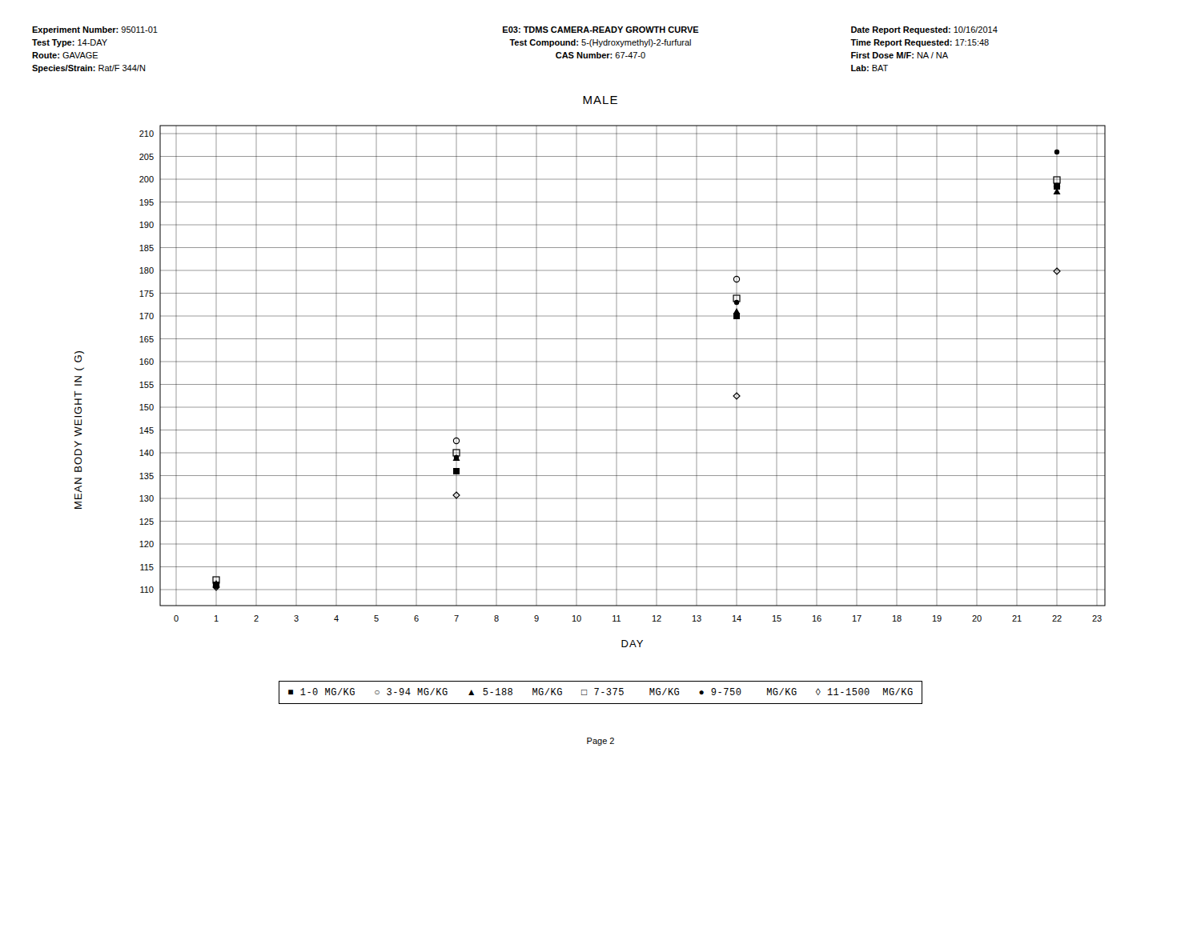| Experiment Number: 95011-01 Test Type: 14-DAY Route: GAVAGE Species/Strain: Rat/F 344/N | E03: TDMS CAMERA-READY GROWTH CURVE Test Compound: 5-(Hydroxymethyl)-2-furfural CAS Number: 67-47-0 | Date Report Requested: 10/16/2014 Time Report Requested: 17:15:48 First Dose M/F: NA / NA Lab: BAT |
MALE
MEAN BODY WEIGHT IN ( G) 210 205 200 195 190 185 180 175 170 165 160 155 150 145 140 135 130 125 120 115 110 0 1 2 3 4 5 6 7 8 9 10 11 12 13 14 15 16 17 18 19 20 21 22 23 DAY Symbol key: 1-0 MG/KG : filled square 3-94 MG/KG : open circle 5-188 MG/KG : filled triangle 7-375 MG/KG : open square 9-750 MG/KG : filled circle 11-1500 MG/KG : open diamond
■ 1-0 MG/KG ○ 3-94 MG/KG ▲ 5-188 MG/KG □ 7-375 MG/KG ● 9-750 MG/KG ◊ 11-1500 MG/KG
Page 2